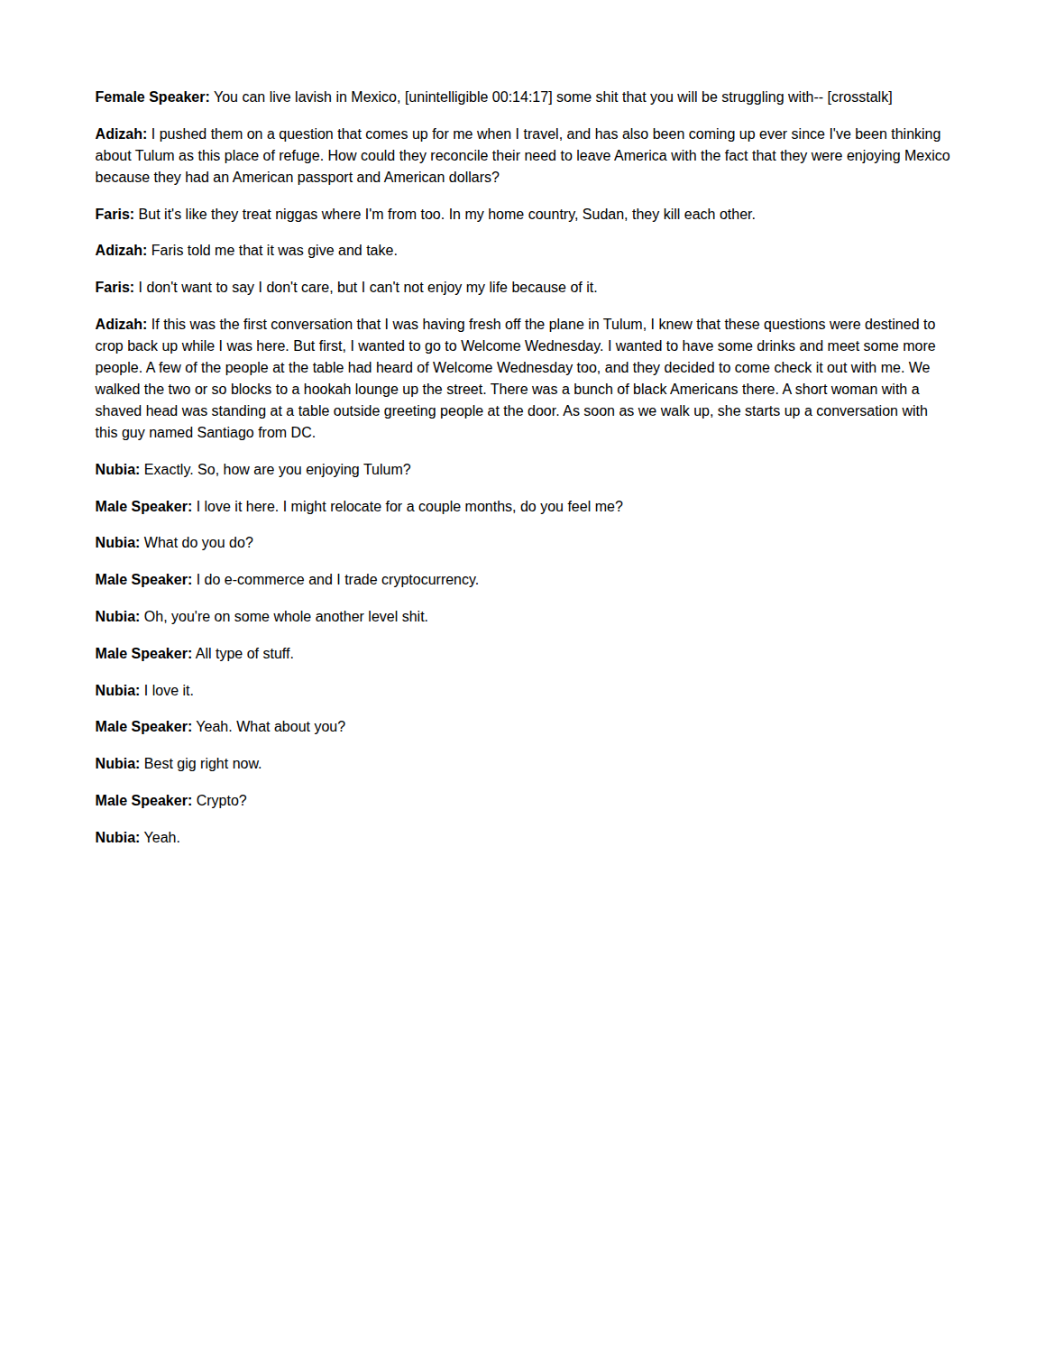Female Speaker: You can live lavish in Mexico, [unintelligible 00:14:17] some shit that you will be struggling with-- [crosstalk]
Adizah: I pushed them on a question that comes up for me when I travel, and has also been coming up ever since I've been thinking about Tulum as this place of refuge. How could they reconcile their need to leave America with the fact that they were enjoying Mexico because they had an American passport and American dollars?
Faris: But it's like they treat niggas where I'm from too. In my home country, Sudan, they kill each other.
Adizah: Faris told me that it was give and take.
Faris: I don't want to say I don't care, but I can't not enjoy my life because of it.
Adizah: If this was the first conversation that I was having fresh off the plane in Tulum, I knew that these questions were destined to crop back up while I was here. But first, I wanted to go to Welcome Wednesday. I wanted to have some drinks and meet some more people. A few of the people at the table had heard of Welcome Wednesday too, and they decided to come check it out with me. We walked the two or so blocks to a hookah lounge up the street. There was a bunch of black Americans there. A short woman with a shaved head was standing at a table outside greeting people at the door. As soon as we walk up, she starts up a conversation with this guy named Santiago from DC.
Nubia: Exactly. So, how are you enjoying Tulum?
Male Speaker: I love it here. I might relocate for a couple months, do you feel me?
Nubia: What do you do?
Male Speaker: I do e-commerce and I trade cryptocurrency.
Nubia: Oh, you're on some whole another level shit.
Male Speaker: All type of stuff.
Nubia: I love it.
Male Speaker: Yeah. What about you?
Nubia: Best gig right now.
Male Speaker: Crypto?
Nubia: Yeah.